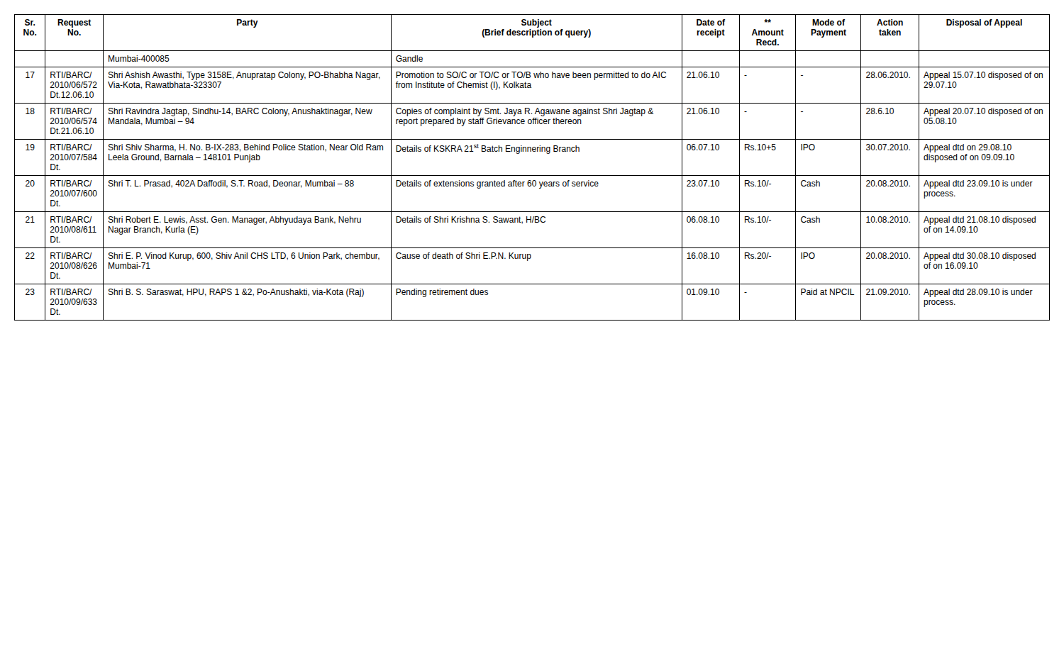| Sr. No. | Request No. | Party | Subject (Brief description of query) | Date of receipt | ** Amount Recd. | Mode of Payment | Action taken | Disposal of Appeal |
| --- | --- | --- | --- | --- | --- | --- | --- | --- |
| | | Mumbai-400085 | Gandle | | | | | |
| 17 | RTI/BARC/ 2010/06/572 Dt.12.06.10 | Shri Ashish Awasthi, Type 3158E, Anupratap Colony, PO-Bhabha Nagar, Via-Kota, Rawatbhata-323307 | Promotion to SO/C or TO/C or TO/B who have been permitted to do AIC from Institute of Chemist (I), Kolkata | 21.06.10 | - | - | 28.06.2010. | Appeal 15.07.10 disposed of on 29.07.10 |
| 18 | RTI/BARC/ 2010/06/574 Dt.21.06.10 | Shri Ravindra Jagtap, Sindhu-14, BARC Colony, Anushaktinagar, New Mandala, Mumbai – 94 | Copies of complaint by Smt. Jaya R. Agawane against Shri Jagtap & report prepared by staff Grievance officer thereon | 21.06.10 | - | - | 28.6.10 | Appeal 20.07.10 disposed of on 05.08.10 |
| 19 | RTI/BARC/ 2010/07/584 Dt. | Shri Shiv Sharma, H. No. B-IX-283, Behind Police Station, Near Old Ram Leela Ground, Barnala – 148101 Punjab | Details of KSKRA 21 st Batch Enginnering Branch | 06.07.10 | Rs.10+5 | IPO | 30.07.2010. | Appeal dtd on 29.08.10 disposed of on 09.09.10 |
| 20 | RTI/BARC/ 2010/07/600 Dt. | Shri T. L. Prasad, 402A Daffodil, S.T. Road, Deonar, Mumbai – 88 | Details of extensions granted after 60 years of service | 23.07.10 | Rs.10/- | Cash | 20.08.2010. | Appeal dtd 23.09.10 is under process. |
| 21 | RTI/BARC/ 2010/08/611 Dt. | Shri Robert E. Lewis, Asst. Gen. Manager, Abhyudaya Bank, Nehru Nagar Branch, Kurla (E) | Details of Shri Krishna S. Sawant, H/BC | 06.08.10 | Rs.10/- | Cash | 10.08.2010. | Appeal dtd 21.08.10 disposed of on 14.09.10 |
| 22 | RTI/BARC/ 2010/08/626 Dt. | Shri E. P. Vinod Kurup, 600, Shiv Anil CHS LTD, 6 Union Park, chembur, Mumbai-71 | Cause of death of Shri E.P.N. Kurup | 16.08.10 | Rs.20/- | IPO | 20.08.2010. | Appeal dtd 30.08.10 disposed of on 16.09.10 |
| 23 | RTI/BARC/ 2010/09/633 Dt. | Shri B. S. Saraswat, HPU, RAPS 1 &2, Po-Anushakti, via-Kota (Raj) | Pending retirement dues | 01.09.10 | - | Paid at NPCIL | 21.09.2010. | Appeal dtd 28.09.10 is under process. |